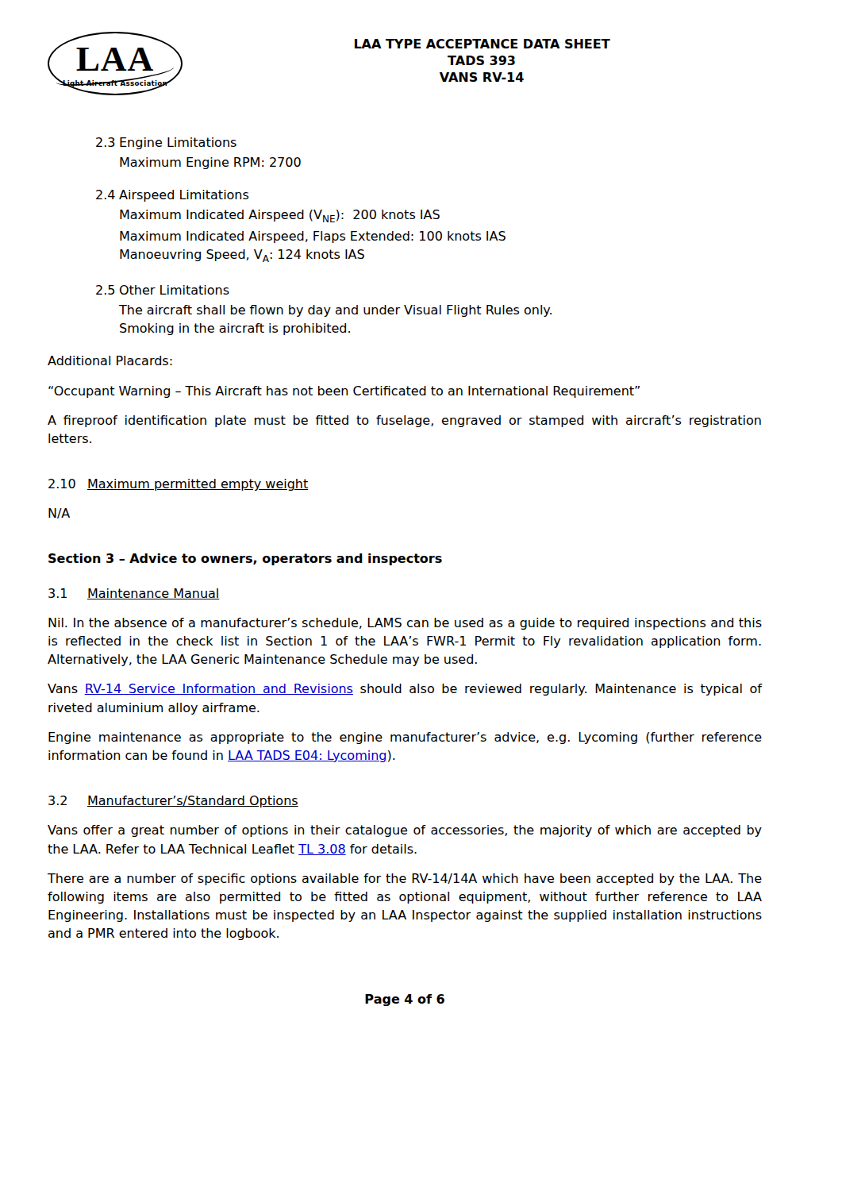LAA
Light Aircraft Association
LAA TYPE ACCEPTANCE DATA SHEET
TADS 393
VANS RV-14
2.3
Engine Limitations
Maximum Engine RPM: 2700
2.4
Airspeed Limitations
Maximum Indicated Airspeed (VNE): 200 knots IAS
Maximum Indicated Airspeed, Flaps Extended: 100 knots IAS
Manoeuvring Speed, VA: 124 knots IAS
2.5
Other Limitations
The aircraft shall be flown by day and under Visual Flight Rules only.
Smoking in the aircraft is prohibited.
Additional Placards:
“Occupant Warning – This Aircraft has not been Certificated to an International Requirement”
A fireproof identification plate must be fitted to fuselage, engraved or stamped with aircraft’s registration letters.
2.10 Maximum permitted empty weight
N/A
Section 3 – Advice to owners, operators and inspectors
3.1 Maintenance Manual
Nil. In the absence of a manufacturer’s schedule, LAMS can be used as a guide to required inspections and this is reflected in the check list in Section 1 of the LAA’s FWR-1 Permit to Fly revalidation application form. Alternatively, the LAA Generic Maintenance Schedule may be used.
Vans RV-14 Service Information and Revisions should also be reviewed regularly. Maintenance is typical of riveted aluminium alloy airframe.
Engine maintenance as appropriate to the engine manufacturer’s advice, e.g. Lycoming (further reference information can be found in LAA TADS E04: Lycoming).
3.2 Manufacturer’s/Standard Options
Vans offer a great number of options in their catalogue of accessories, the majority of which are accepted by the LAA. Refer to LAA Technical Leaflet TL 3.08 for details.
There are a number of specific options available for the RV-14/14A which have been accepted by the LAA. The following items are also permitted to be fitted as optional equipment, without further reference to LAA Engineering. Installations must be inspected by an LAA Inspector against the supplied installation instructions and a PMR entered into the logbook.
Page 4 of 6